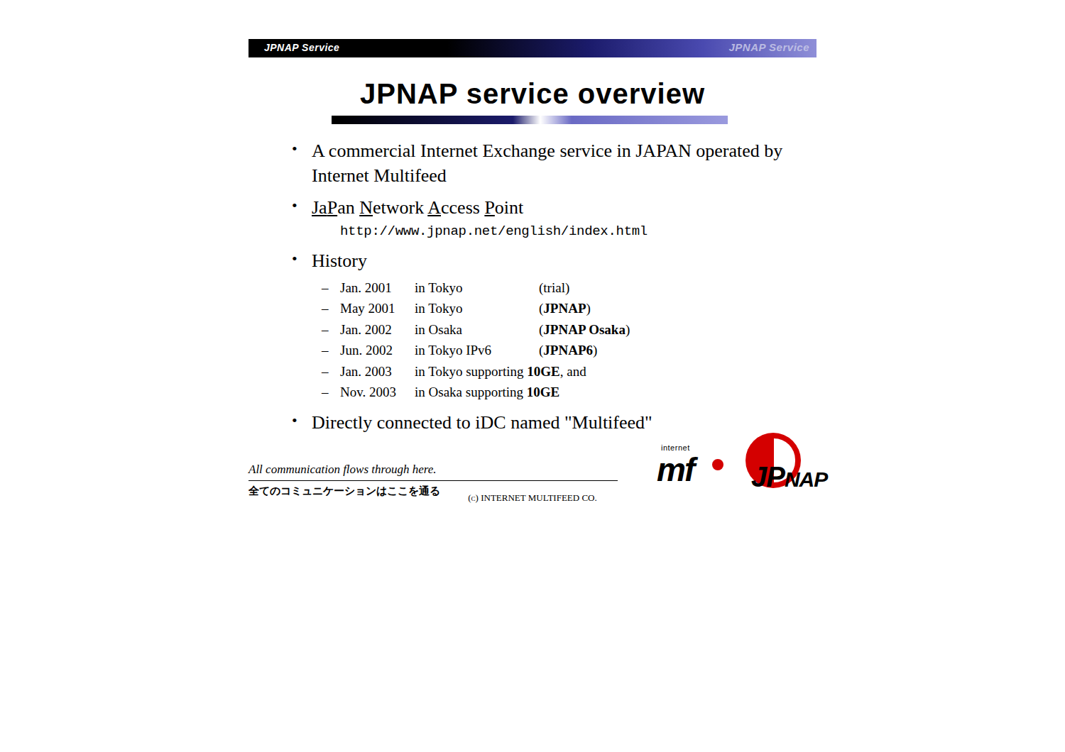JPNAP Service JPNAP Service
JPNAP service overview
A commercial Internet Exchange service in JAPAN operated by Internet Multifeed
Ja Pan Network Access Point http://www.jpnap.net/english/index.html
History
Jan. 2001 in Tokyo(trial)
May 2001 in Tokyo(JPNAP)
Jan. 2002 in Osaka(JPNAP Osaka)
Jun. 2002 in Tokyo IPv6(JPNAP6)
Jan. 2003in Tokyo supporting 10GE, and
Nov. 2003in Osaka supporting 10GE
Directly connected to iDC named "Multifeed"
All communication flows through here.
全てのコミュニケーションはここを通る
(c) INTERNET MULTIFEED CO.
internet mf
JPNAP